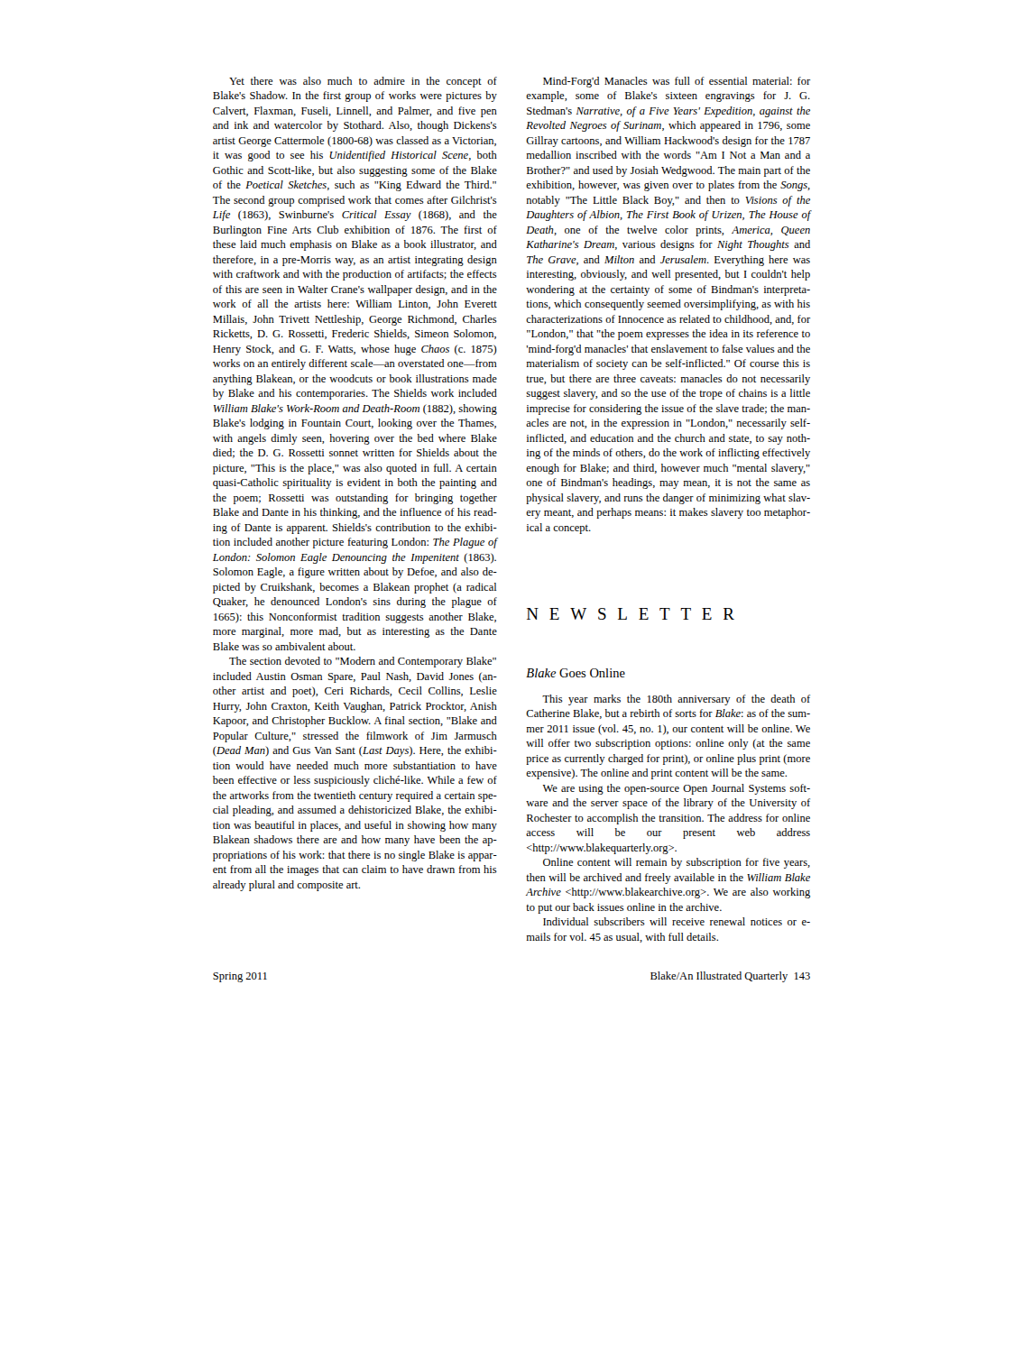Yet there was also much to admire in the concept of Blake's Shadow. In the first group of works were pictures by Calvert, Flaxman, Fuseli, Linnell, and Palmer, and five pen and ink and watercolor by Stothard. Also, though Dickens's artist George Cattermole (1800-68) was classed as a Victorian, it was good to see his Unidentified Historical Scene, both Gothic and Scott-like, but also suggesting some of the Blake of the Poetical Sketches, such as "King Edward the Third." The second group comprised work that comes after Gilchrist's Life (1863), Swinburne's Critical Essay (1868), and the Burlington Fine Arts Club exhibition of 1876. The first of these laid much emphasis on Blake as a book illustrator, and therefore, in a pre-Morris way, as an artist integrating design with craftwork and with the production of artifacts; the effects of this are seen in Walter Crane's wallpaper design, and in the work of all the artists here: William Linton, John Everett Millais, John Trivett Nettleship, George Richmond, Charles Ricketts, D. G. Rossetti, Frederic Shields, Simeon Solomon, Henry Stock, and G. F. Watts, whose huge Chaos (c. 1875) works on an entirely different scale—an overstated one—from anything Blakean, or the woodcuts or book illustrations made by Blake and his contemporaries. The Shields work included William Blake's Work-Room and Death-Room (1882), showing Blake's lodging in Fountain Court, looking over the Thames, with angels dimly seen, hovering over the bed where Blake died; the D. G. Rossetti sonnet written for Shields about the picture, "This is the place," was also quoted in full. A certain quasi-Catholic spirituality is evident in both the painting and the poem; Rossetti was outstanding for bringing together Blake and Dante in his thinking, and the influence of his reading of Dante is apparent. Shields's contribution to the exhibition included another picture featuring London: The Plague of London: Solomon Eagle Denouncing the Impenitent (1863). Solomon Eagle, a figure written about by Defoe, and also depicted by Cruikshank, becomes a Blakean prophet (a radical Quaker, he denounced London's sins during the plague of 1665): this Nonconformist tradition suggests another Blake, more marginal, more mad, but as interesting as the Dante Blake was so ambivalent about.
The section devoted to "Modern and Contemporary Blake" included Austin Osman Spare, Paul Nash, David Jones (another artist and poet), Ceri Richards, Cecil Collins, Leslie Hurry, John Craxton, Keith Vaughan, Patrick Procktor, Anish Kapoor, and Christopher Bucklow. A final section, "Blake and Popular Culture," stressed the filmwork of Jim Jarmusch (Dead Man) and Gus Van Sant (Last Days). Here, the exhibition would have needed much more substantiation to have been effective or less suspiciously cliché-like. While a few of the artworks from the twentieth century required a certain special pleading, and assumed a dehistoricized Blake, the exhibition was beautiful in places, and useful in showing how many Blakean shadows there are and how many have been the appropriations of his work: that there is no single Blake is apparent from all the images that can claim to have drawn from his already plural and composite art.
Mind-Forg'd Manacles was full of essential material: for example, some of Blake's sixteen engravings for J. G. Stedman's Narrative, of a Five Years' Expedition, against the Revolted Negroes of Surinam, which appeared in 1796, some Gillray cartoons, and William Hackwood's design for the 1787 medallion inscribed with the words "Am I Not a Man and a Brother?" and used by Josiah Wedgwood. The main part of the exhibition, however, was given over to plates from the Songs, notably "The Little Black Boy," and then to Visions of the Daughters of Albion, The First Book of Urizen, The House of Death, one of the twelve color prints, America, Queen Katharine's Dream, various designs for Night Thoughts and The Grave, and Milton and Jerusalem. Everything here was interesting, obviously, and well presented, but I couldn't help wondering at the certainty of some of Bindman's interpretations, which consequently seemed oversimplifying, as with his characterizations of Innocence as related to childhood, and, for "London," that "the poem expresses the idea in its reference to 'mind-forg'd manacles' that enslavement to false values and the materialism of society can be self-inflicted." Of course this is true, but there are three caveats: manacles do not necessarily suggest slavery, and so the use of the trope of chains is a little imprecise for considering the issue of the slave trade; the manacles are not, in the expression in "London," necessarily self-inflicted, and education and the church and state, to say nothing of the minds of others, do the work of inflicting effectively enough for Blake; and third, however much "mental slavery," one of Bindman's headings, may mean, it is not the same as physical slavery, and runs the danger of minimizing what slavery meant, and perhaps means: it makes slavery too metaphorical a concept.
NEWSLETTER
Blake Goes Online
This year marks the 180th anniversary of the death of Catherine Blake, but a rebirth of sorts for Blake: as of the summer 2011 issue (vol. 45, no. 1), our content will be online. We will offer two subscription options: online only (at the same price as currently charged for print), or online plus print (more expensive). The online and print content will be the same.
We are using the open-source Open Journal Systems software and the server space of the library of the University of Rochester to accomplish the transition. The address for online access will be our present web address <http://www.blakequarterly.org>.
Online content will remain by subscription for five years, then will be archived and freely available in the William Blake Archive <http://www.blakearchive.org>. We are also working to put our back issues online in the archive.
Individual subscribers will receive renewal notices or e-mails for vol. 45 as usual, with full details.
Spring 2011
Blake/An Illustrated Quarterly 143